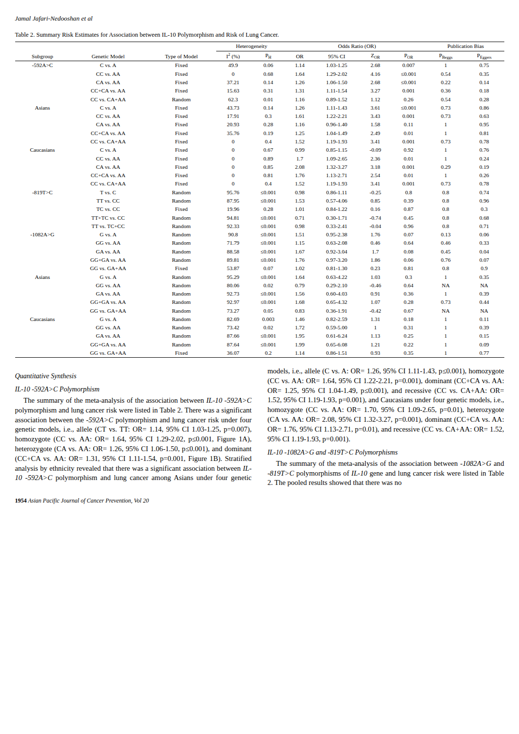Jamal Jafari-Nedooshan et al
Table 2. Summary Risk Estimates for Association between IL-10 Polymorphism and Risk of Lung Cancer.
| Subgroup | Genetic Model | Type of Model | Heterogeneity | Odds Ratio (OR) | Publication Bias |
| --- | --- | --- | --- | --- | --- |
| I 2 (%) | P H | OR | 95% CI | Z OR | P OR | P Beggs | P Eggers |
| -592A>C | C vs. A | Fixed | 49.9 | 0.06 | 1.14 | 1.03-1.25 | 2.68 | 0.007 | 1 | 0.75 |
| | CC vs. AA | Fixed | 0 | 0.68 | 1.64 | 1.29-2.02 | 4.16 | ≤0.001 | 0.54 | 0.35 |
| | CA vs. AA | Fixed | 37.21 | 0.14 | 1.26 | 1.06-1.50 | 2.68 | ≤0.001 | 0.22 | 0.14 |
| | CC+CA vs. AA | Fixed | 15.63 | 0.31 | 1.31 | 1.11-1.54 | 3.27 | 0.001 | 0.36 | 0.18 |
| | CC vs. CA+AA | Random | 62.3 | 0.01 | 1.16 | 0.89-1.52 | 1.12 | 0.26 | 0.54 | 0.28 |
| Asians | C vs. A | Fixed | 43.73 | 0.14 | 1.26 | 1.11-1.43 | 3.61 | ≤0.001 | 0.73 | 0.86 |
| | CC vs. AA | Fixed | 17.91 | 0.3 | 1.61 | 1.22-2.21 | 3.43 | 0.001 | 0.73 | 0.63 |
| | CA vs. AA | Fixed | 20.93 | 0.28 | 1.16 | 0.96-1.40 | 1.58 | 0.11 | 1 | 0.95 |
| | CC+CA vs. AA | Fixed | 35.76 | 0.19 | 1.25 | 1.04-1.49 | 2.49 | 0.01 | 1 | 0.81 |
| | CC vs. CA+AA | Fixed | 0 | 0.4 | 1.52 | 1.19-1.93 | 3.41 | 0.001 | 0.73 | 0.78 |
| Caucasians | C vs. A | Fixed | 0 | 0.67 | 0.99 | 0.85-1.15 | -0.09 | 0.92 | 1 | 0.76 |
| | CC vs. AA | Fixed | 0 | 0.89 | 1.7 | 1.09-2.65 | 2.36 | 0.01 | 1 | 0.24 |
| | CA vs. AA | Fixed | 0 | 0.85 | 2.08 | 1.32-3.27 | 3.18 | 0.001 | 0.29 | 0.19 |
| | CC+CA vs. AA | Fixed | 0 | 0.81 | 1.76 | 1.13-2.71 | 2.54 | 0.01 | 1 | 0.26 |
| | CC vs. CA+AA | Fixed | 0 | 0.4 | 1.52 | 1.19-1.93 | 3.41 | 0.001 | 0.73 | 0.78 |
| -819T>C | T vs. C | Random | 95.76 | ≤0.001 | 0.98 | 0.86-1.11 | -0.25 | 0.8 | 0.8 | 0.74 |
| | TT vs. CC | Random | 87.95 | ≤0.001 | 1.53 | 0.57-4.06 | 0.85 | 0.39 | 0.8 | 0.96 |
| | TC vs. CC | Fixed | 19.96 | 0.28 | 1.01 | 0.84-1.22 | 0.16 | 0.87 | 0.8 | 0.3 |
| | TT+TC vs. CC | Random | 94.81 | ≤0.001 | 0.71 | 0.30-1.71 | -0.74 | 0.45 | 0.8 | 0.68 |
| | TT vs. TC+CC | Random | 92.33 | ≤0.001 | 0.98 | 0.33-2.41 | -0.04 | 0.96 | 0.8 | 0.71 |
| -1082A>G | G vs. A | Random | 90.8 | ≤0.001 | 1.51 | 0.95-2.38 | 1.76 | 0.07 | 0.13 | 0.06 |
| | GG vs. AA | Random | 71.79 | ≤0.001 | 1.15 | 0.63-2.08 | 0.46 | 0.64 | 0.46 | 0.33 |
| | GA vs. AA | Random | 88.58 | ≤0.001 | 1.67 | 0.92-3.04 | 1.7 | 0.08 | 0.45 | 0.04 |
| | GG+GA vs. AA | Random | 89.81 | ≤0.001 | 1.76 | 0.97-3.20 | 1.86 | 0.06 | 0.76 | 0.07 |
| | GG vs. GA+AA | Fixed | 53.87 | 0.07 | 1.02 | 0.81-1.30 | 0.23 | 0.81 | 0.8 | 0.9 |
| Asians | G vs. A | Random | 95.29 | ≤0.001 | 1.64 | 0.63-4.22 | 1.03 | 0.3 | 1 | 0.35 |
| | GG vs. AA | Random | 80.06 | 0.02 | 0.79 | 0.29-2.10 | -0.46 | 0.64 | NA | NA |
| | GA vs. AA | Random | 92.73 | ≤0.001 | 1.56 | 0.60-4.03 | 0.91 | 0.36 | 1 | 0.39 |
| | GG+GA vs. AA | Random | 92.97 | ≤0.001 | 1.68 | 0.65-4.32 | 1.07 | 0.28 | 0.73 | 0.44 |
| | GG vs. GA+AA | Random | 73.27 | 0.05 | 0.83 | 0.36-1.91 | -0.42 | 0.67 | NA | NA |
| Caucasians | G vs. A | Random | 82.69 | 0.003 | 1.46 | 0.82-2.59 | 1.31 | 0.18 | 1 | 0.11 |
| | GG vs. AA | Random | 73.42 | 0.02 | 1.72 | 0.59-5.00 | 1 | 0.31 | 1 | 0.39 |
| | GA vs. AA | Random | 87.66 | ≤0.001 | 1.95 | 0.61-6.24 | 1.13 | 0.25 | 1 | 0.15 |
| | GG+GA vs. AA | Random | 87.64 | ≤0.001 | 1.99 | 0.65-6.08 | 1.21 | 0.22 | 1 | 0.09 |
| | GG vs. GA+AA | Fixed | 36.07 | 0.2 | 1.14 | 0.86-1.51 | 0.93 | 0.35 | 1 | 0.77 |
Quantitative Synthesis
IL-10 -592A>C Polymorphism
The summary of the meta-analysis of the association between IL-10 -592A>C polymorphism and lung cancer risk were listed in Table 2. There was a significant association between the -592A>C polymorphism and lung cancer risk under four genetic models, i.e., allele (CT vs. TT: OR= 1.14, 95% CI 1.03-1.25, p=0.007), homozygote (CC vs. AA: OR= 1.64, 95% CI 1.29-2.02, p≤0.001, Figure 1A), heterozygote (CA vs. AA: OR= 1.26, 95% CI 1.06-1.50, p≤0.001), and dominant (CC+CA vs. AA: OR= 1.31, 95% CI 1.11-1.54, p=0.001, Figure 1B). Stratified analysis by ethnicity revealed that there was a significant association between IL-10 -592A>C polymorphism and lung cancer among Asians under four genetic models, i.e., allele (C vs. A: OR= 1.26, 95% CI 1.11-1.43, p≤0.001), homozygote (CC vs. AA: OR= 1.64, 95% CI 1.22-2.21, p=0.001), dominant (CC+CA vs. AA: OR= 1.25, 95% CI 1.04-1.49, p≤0.001), and recessive (CC vs. CA+AA: OR= 1.52, 95% CI 1.19-1.93, p=0.001), and Caucasians under four genetic models, i.e., homozygote (CC vs. AA: OR= 1.70, 95% CI 1.09-2.65, p=0.01), heterozygote (CA vs. AA: OR= 2.08, 95% CI 1.32-3.27, p=0.001), dominant (CC+CA vs. AA: OR= 1.76, 95% CI 1.13-2.71, p=0.01), and recessive (CC vs. CA+AA: OR= 1.52, 95% CI 1.19-1.93, p=0.001).
IL-10 -1082A>G and -819T>C Polymorphisms
The summary of the meta-analysis of the association between -1082A>G and -819T>C polymorphisms of IL-10 gene and lung cancer risk were listed in Table 2. The pooled results showed that there was no
1954 Asian Pacific Journal of Cancer Prevention, Vol 20